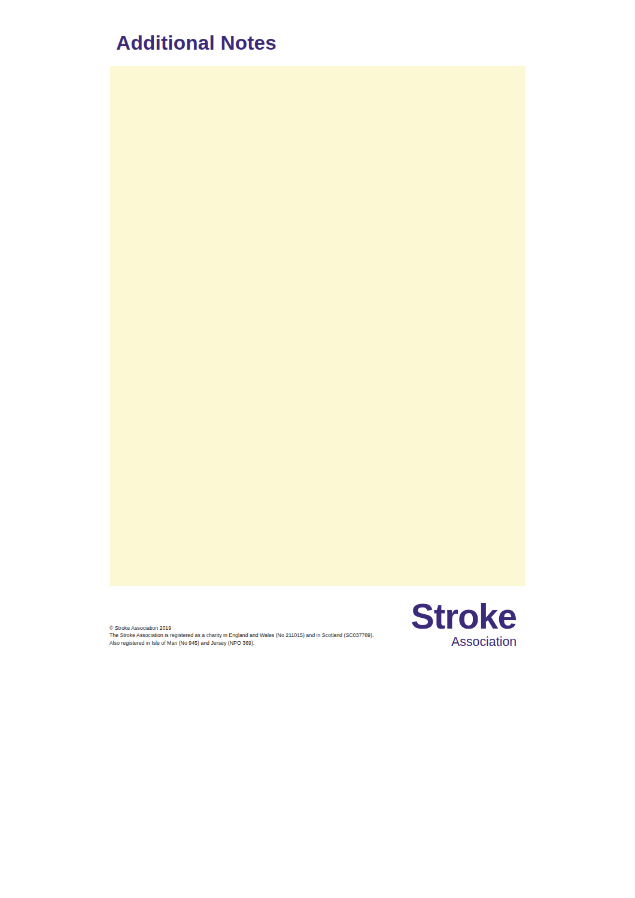Additional Notes
© Stroke Association 2019
The Stroke Association is registered as a charity in England and Wales (No 211015) and in Scotland (SC037789).
Also registered in Isle of Man (No 945) and Jersey (NPO 369).
Stroke Association